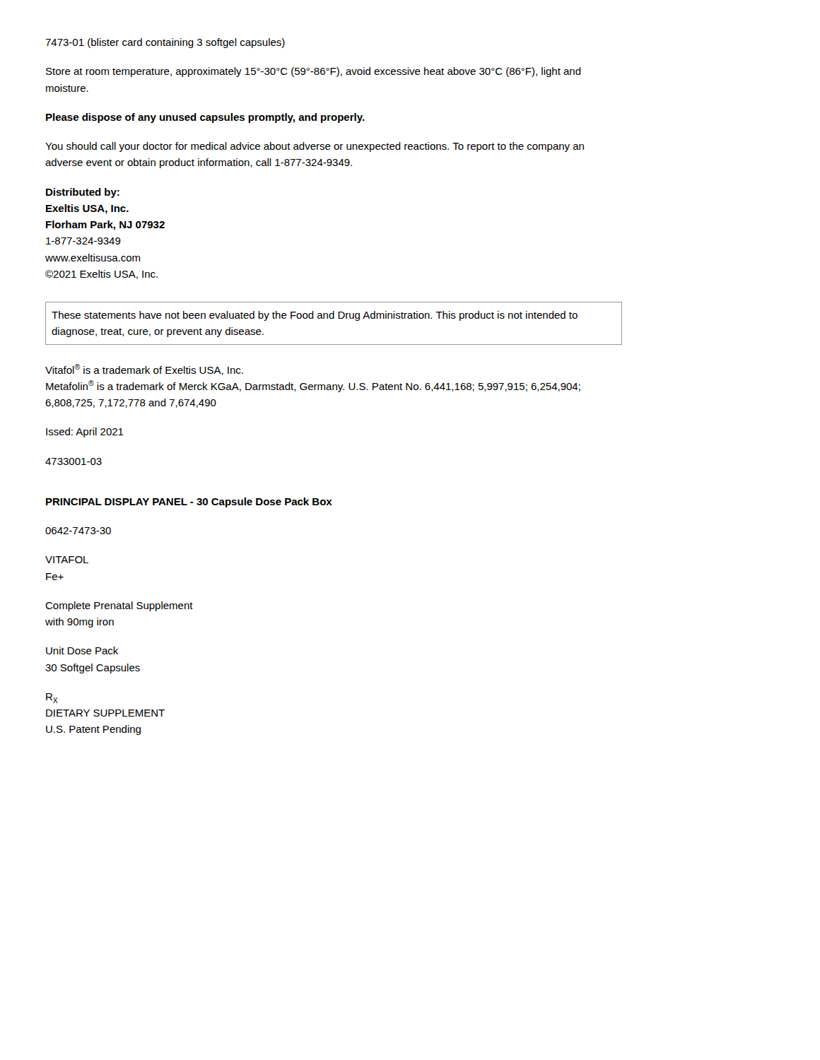7473-01 (blister card containing 3 softgel capsules)
Store at room temperature, approximately 15°-30°C (59°-86°F), avoid excessive heat above 30°C (86°F), light and moisture.
Please dispose of any unused capsules promptly, and properly.
You should call your doctor for medical advice about adverse or unexpected reactions. To report to the company an adverse event or obtain product information, call 1-877-324-9349.
Distributed by:
Exeltis USA, Inc.
Florham Park, NJ 07932
1-877-324-9349
www.exeltisusa.com
©2021 Exeltis USA, Inc.
These statements have not been evaluated by the Food and Drug Administration. This product is not intended to diagnose, treat, cure, or prevent any disease.
Vitafol® is a trademark of Exeltis USA, Inc.
Metafolin® is a trademark of Merck KGaA, Darmstadt, Germany. U.S. Patent No. 6,441,168; 5,997,915; 6,254,904; 6,808,725, 7,172,778 and 7,674,490
Issed: April 2021
4733001-03
PRINCIPAL DISPLAY PANEL - 30 Capsule Dose Pack Box
0642-7473-30
VITAFOL
Fe+
Complete Prenatal Supplement
with 90mg iron
Unit Dose Pack
30 Softgel Capsules
RX
DIETARY SUPPLEMENT
U.S. Patent Pending